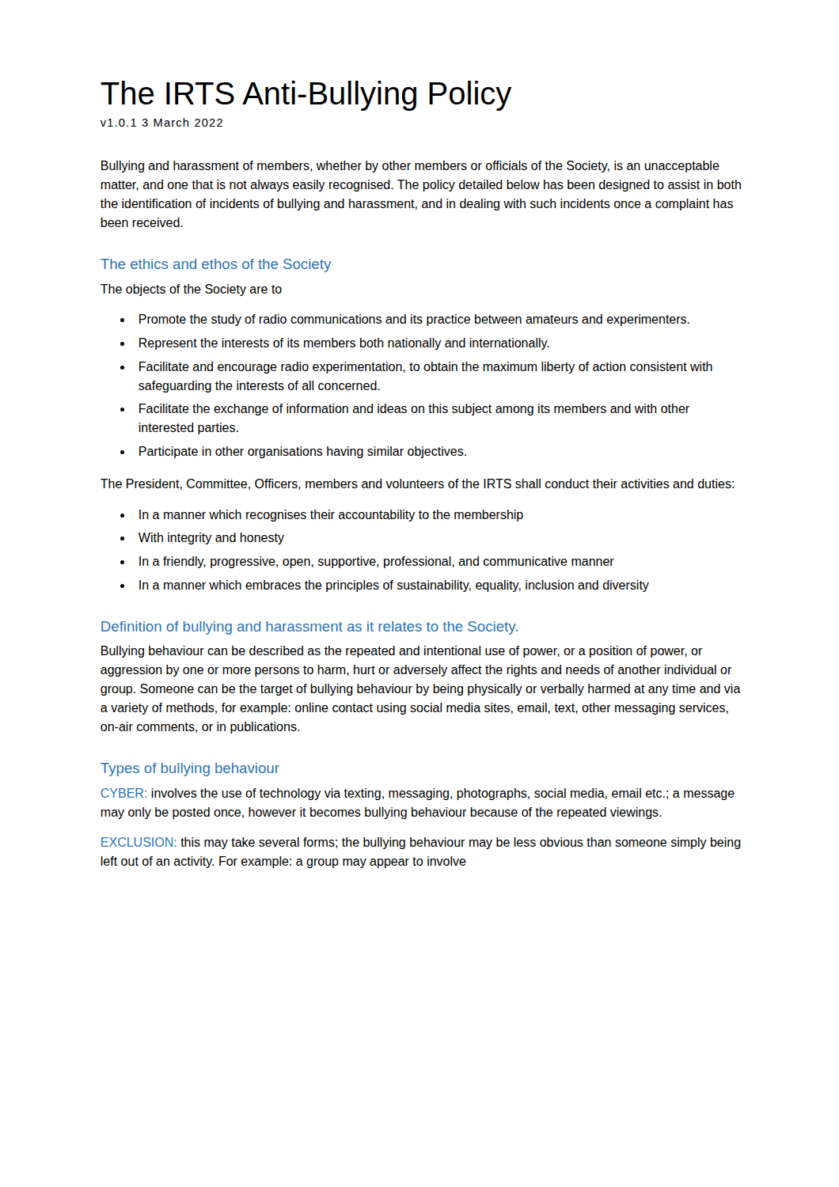The IRTS Anti-Bullying Policy
v1.0.1 3 March 2022
Bullying and harassment of members, whether by other members or officials of the Society, is an unacceptable matter, and one that is not always easily recognised. The policy detailed below has been designed to assist in both the identification of incidents of bullying and harassment, and in dealing with such incidents once a complaint has been received.
The ethics and ethos of the Society
The objects of the Society are to
Promote the study of radio communications and its practice between amateurs and experimenters.
Represent the interests of its members both nationally and internationally.
Facilitate and encourage radio experimentation, to obtain the maximum liberty of action consistent with safeguarding the interests of all concerned.
Facilitate the exchange of information and ideas on this subject among its members and with other interested parties.
Participate in other organisations having similar objectives.
The President, Committee, Officers, members and volunteers of the IRTS shall conduct their activities and duties:
In a manner which recognises their accountability to the membership
With integrity and honesty
In a friendly, progressive, open, supportive, professional, and communicative manner
In a manner which embraces the principles of sustainability, equality, inclusion and diversity
Definition of bullying and harassment as it relates to the Society.
Bullying behaviour can be described as the repeated and intentional use of power, or a position of power, or aggression by one or more persons to harm, hurt or adversely affect the rights and needs of another individual or group. Someone can be the target of bullying behaviour by being physically or verbally harmed at any time and via a variety of methods, for example: online contact using social media sites, email, text, other messaging services, on-air comments, or in publications.
Types of bullying behaviour
CYBER: involves the use of technology via texting, messaging, photographs, social media, email etc.; a message may only be posted once, however it becomes bullying behaviour because of the repeated viewings.
EXCLUSION: this may take several forms; the bullying behaviour may be less obvious than someone simply being left out of an activity. For example: a group may appear to involve